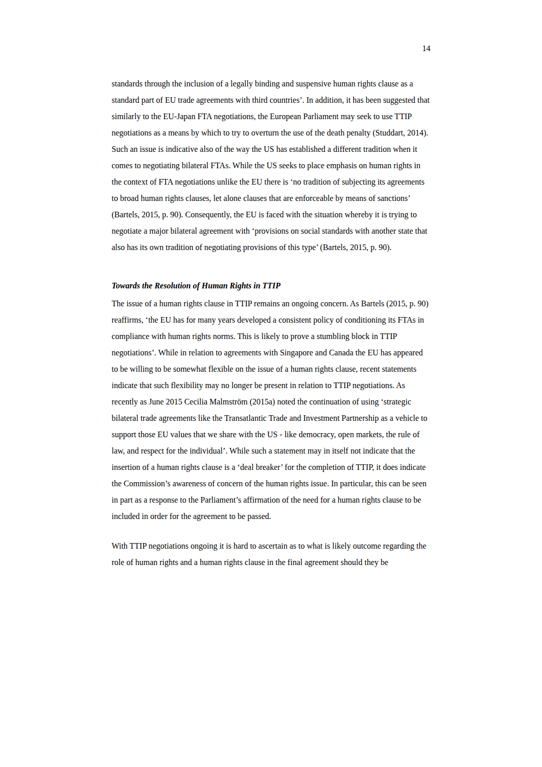14
standards through the inclusion of a legally binding and suspensive human rights clause as a standard part of EU trade agreements with third countries’. In addition, it has been suggested that similarly to the EU-Japan FTA negotiations, the European Parliament may seek to use TTIP negotiations as a means by which to try to overturn the use of the death penalty (Studdart, 2014). Such an issue is indicative also of the way the US has established a different tradition when it comes to negotiating bilateral FTAs. While the US seeks to place emphasis on human rights in the context of FTA negotiations unlike the EU there is ‘no tradition of subjecting its agreements to broad human rights clauses, let alone clauses that are enforceable by means of sanctions’ (Bartels, 2015, p. 90). Consequently, the EU is faced with the situation whereby it is trying to negotiate a major bilateral agreement with ‘provisions on social standards with another state that also has its own tradition of negotiating provisions of this type’ (Bartels, 2015, p. 90).
Towards the Resolution of Human Rights in TTIP
The issue of a human rights clause in TTIP remains an ongoing concern. As Bartels (2015, p. 90) reaffirms, ‘the EU has for many years developed a consistent policy of conditioning its FTAs in compliance with human rights norms. This is likely to prove a stumbling block in TTIP negotiations’. While in relation to agreements with Singapore and Canada the EU has appeared to be willing to be somewhat flexible on the issue of a human rights clause, recent statements indicate that such flexibility may no longer be present in relation to TTIP negotiations. As recently as June 2015 Cecilia Malmström (2015a) noted the continuation of using ‘strategic bilateral trade agreements like the Transatlantic Trade and Investment Partnership as a vehicle to support those EU values that we share with the US - like democracy, open markets, the rule of law, and respect for the individual’. While such a statement may in itself not indicate that the insertion of a human rights clause is a ‘deal breaker’ for the completion of TTIP, it does indicate the Commission’s awareness of concern of the human rights issue. In particular, this can be seen in part as a response to the Parliament’s affirmation of the need for a human rights clause to be included in order for the agreement to be passed.
With TTIP negotiations ongoing it is hard to ascertain as to what is likely outcome regarding the role of human rights and a human rights clause in the final agreement should they be